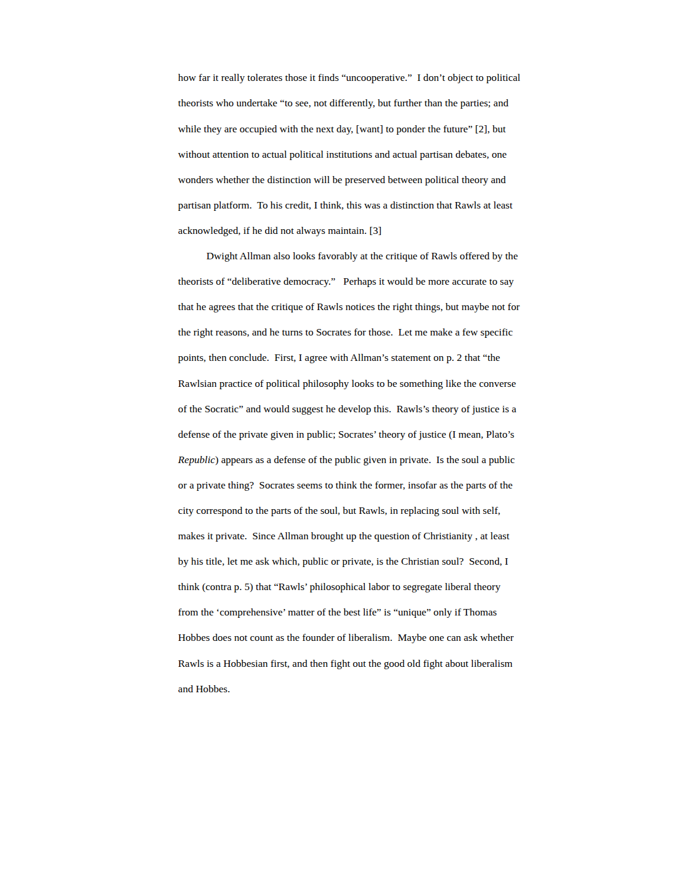how far it really tolerates those it finds “uncooperative.” I don’t object to political theorists who undertake “to see, not differently, but further than the parties; and while they are occupied with the next day, [want] to ponder the future” [2], but without attention to actual political institutions and actual partisan debates, one wonders whether the distinction will be preserved between political theory and partisan platform. To his credit, I think, this was a distinction that Rawls at least acknowledged, if he did not always maintain. [3]
Dwight Allman also looks favorably at the critique of Rawls offered by the theorists of “deliberative democracy.” Perhaps it would be more accurate to say that he agrees that the critique of Rawls notices the right things, but maybe not for the right reasons, and he turns to Socrates for those. Let me make a few specific points, then conclude. First, I agree with Allman’s statement on p. 2 that “the Rawlsian practice of political philosophy looks to be something like the converse of the Socratic” and would suggest he develop this. Rawls’s theory of justice is a defense of the private given in public; Socrates’ theory of justice (I mean, Plato’s Republic) appears as a defense of the public given in private. Is the soul a public or a private thing? Socrates seems to think the former, insofar as the parts of the city correspond to the parts of the soul, but Rawls, in replacing soul with self, makes it private. Since Allman brought up the question of Christianity , at least by his title, let me ask which, public or private, is the Christian soul? Second, I think (contra p. 5) that “Rawls’ philosophical labor to segregate liberal theory from the ‘comprehensive’ matter of the best life” is “unique” only if Thomas Hobbes does not count as the founder of liberalism. Maybe one can ask whether Rawls is a Hobbesian first, and then fight out the good old fight about liberalism and Hobbes.